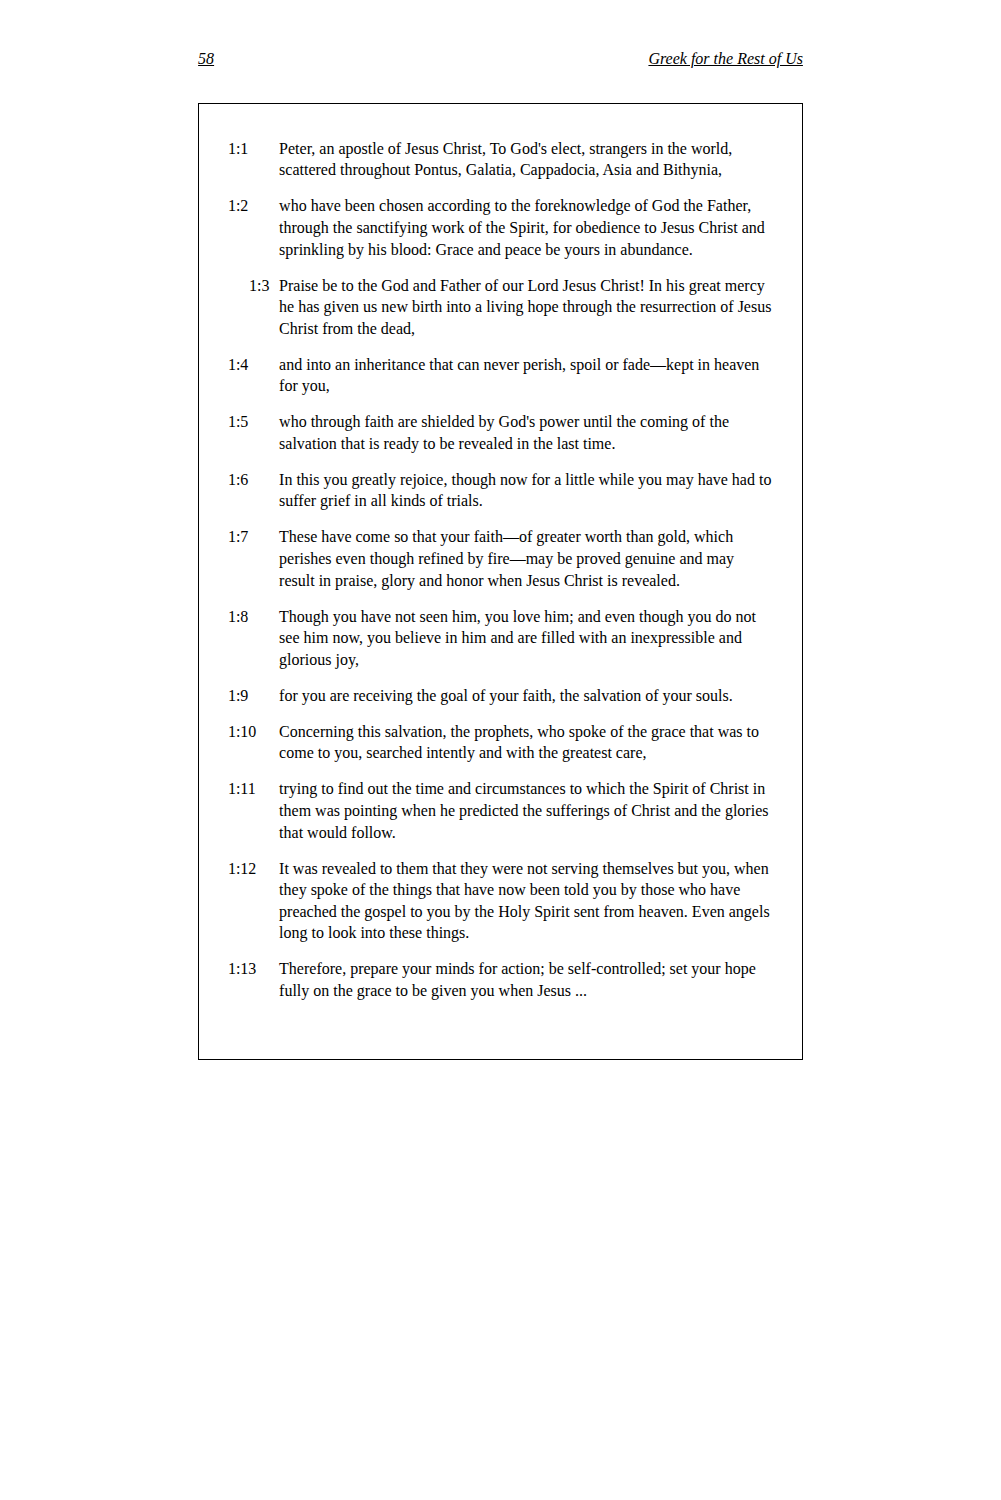58 Greek for the Rest of Us
1:1
Peter, an apostle of Jesus Christ, To God's elect, strangers in the world, scattered throughout Pontus, Galatia, Cappadocia, Asia and Bithynia,
1:2
who have been chosen according to the foreknowledge of God the Father, through the sanctifying work of the Spirit, for obedience to Jesus Christ and sprinkling by his blood: Grace and peace be yours in abundance.
1:3
Praise be to the God and Father of our Lord Jesus Christ! In his great mercy he has given us new birth into a living hope through the resurrection of Jesus Christ from the dead,
1:4
and into an inheritance that can never perish, spoil or fade—kept in heaven for you,
1:5
who through faith are shielded by God's power until the coming of the salvation that is ready to be revealed in the last time.
1:6
In this you greatly rejoice, though now for a little while you may have had to suffer grief in all kinds of trials.
1:7
These have come so that your faith—of greater worth than gold, which perishes even though refined by fire—may be proved genuine and may result in praise, glory and honor when Jesus Christ is revealed.
1:8
Though you have not seen him, you love him; and even though you do not see him now, you believe in him and are filled with an inexpressible and glorious joy,
1:9
for you are receiving the goal of your faith, the salvation of your souls.
1:10
Concerning this salvation, the prophets, who spoke of the grace that was to come to you, searched intently and with the greatest care,
1:11
trying to find out the time and circumstances to which the Spirit of Christ in them was pointing when he predicted the sufferings of Christ and the glories that would follow.
1:12
It was revealed to them that they were not serving themselves but you, when they spoke of the things that have now been told you by those who have preached the gospel to you by the Holy Spirit sent from heaven. Even angels long to look into these things.
1:13
Therefore, prepare your minds for action; be self-controlled; set your hope fully on the grace to be given you when Jesus ...